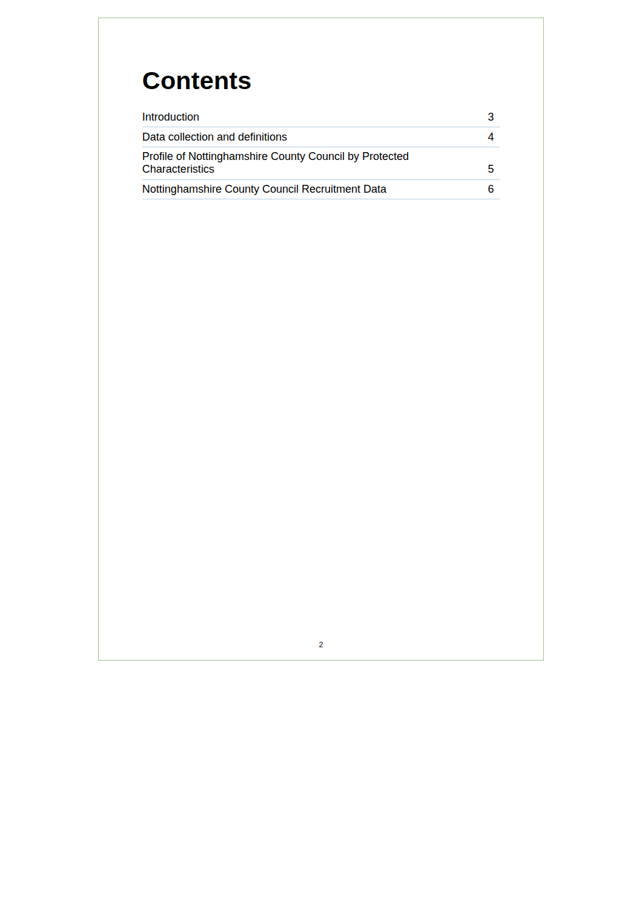Contents
| Introduction | 3 |
| Data collection and definitions | 4 |
| Profile of Nottinghamshire County Council by Protected Characteristics | 5 |
| Nottinghamshire County Council Recruitment Data | 6 |
2